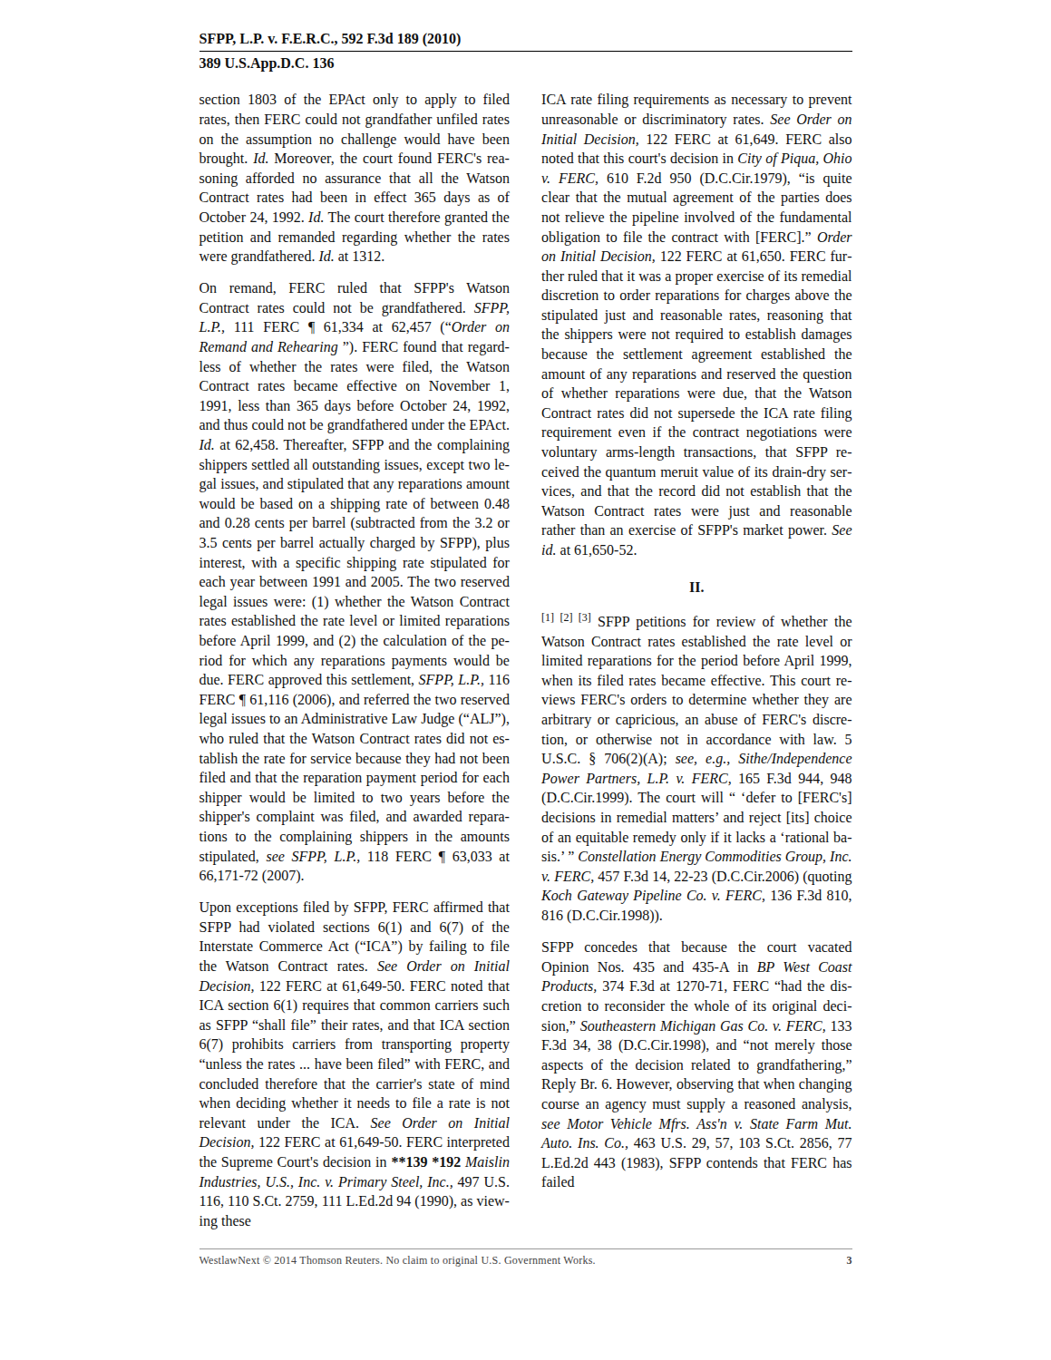SFPP, L.P. v. F.E.R.C., 592 F.3d 189 (2010)
389 U.S.App.D.C. 136
section 1803 of the EPAct only to apply to filed rates, then FERC could not grandfather unfiled rates on the assumption no challenge would have been brought. Id. Moreover, the court found FERC's reasoning afforded no assurance that all the Watson Contract rates had been in effect 365 days as of October 24, 1992. Id. The court therefore granted the petition and remanded regarding whether the rates were grandfathered. Id. at 1312.
On remand, FERC ruled that SFPP's Watson Contract rates could not be grandfathered. SFPP, L.P., 111 FERC ¶ 61,334 at 62,457 (“Order on Remand and Rehearing ”). FERC found that regardless of whether the rates were filed, the Watson Contract rates became effective on November 1, 1991, less than 365 days before October 24, 1992, and thus could not be grandfathered under the EPAct. Id. at 62,458. Thereafter, SFPP and the complaining shippers settled all outstanding issues, except two legal issues, and stipulated that any reparations amount would be based on a shipping rate of between 0.48 and 0.28 cents per barrel (subtracted from the 3.2 or 3.5 cents per barrel actually charged by SFPP), plus interest, with a specific shipping rate stipulated for each year between 1991 and 2005. The two reserved legal issues were: (1) whether the Watson Contract rates established the rate level or limited reparations before April 1999, and (2) the calculation of the period for which any reparations payments would be due. FERC approved this settlement, SFPP, L.P., 116 FERC ¶ 61,116 (2006), and referred the two reserved legal issues to an Administrative Law Judge (“ALJ”), who ruled that the Watson Contract rates did not establish the rate for service because they had not been filed and that the reparation payment period for each shipper would be limited to two years before the shipper's complaint was filed, and awarded reparations to the complaining shippers in the amounts stipulated, see SFPP, L.P., 118 FERC ¶ 63,033 at 66,171-72 (2007).
Upon exceptions filed by SFPP, FERC affirmed that SFPP had violated sections 6(1) and 6(7) of the Interstate Commerce Act (“ICA”) by failing to file the Watson Contract rates. See Order on Initial Decision, 122 FERC at 61,649-50. FERC noted that ICA section 6(1) requires that common carriers such as SFPP “shall file” their rates, and that ICA section 6(7) prohibits carriers from transporting property “unless the rates ... have been filed” with FERC, and concluded therefore that the carrier's state of mind when deciding whether it needs to file a rate is not relevant under the ICA. See Order on Initial Decision, 122 FERC at 61,649-50. FERC interpreted the Supreme Court's decision in **139 *192 Maislin Industries, U.S., Inc. v. Primary Steel, Inc., 497 U.S. 116, 110 S.Ct. 2759, 111 L.Ed.2d 94 (1990), as viewing these
ICA rate filing requirements as necessary to prevent unreasonable or discriminatory rates. See Order on Initial Decision, 122 FERC at 61,649. FERC also noted that this court's decision in City of Piqua, Ohio v. FERC, 610 F.2d 950 (D.C.Cir.1979), “is quite clear that the mutual agreement of the parties does not relieve the pipeline involved of the fundamental obligation to file the contract with [FERC].” Order on Initial Decision, 122 FERC at 61,650. FERC further ruled that it was a proper exercise of its remedial discretion to order reparations for charges above the stipulated just and reasonable rates, reasoning that the shippers were not required to establish damages because the settlement agreement established the amount of any reparations and reserved the question of whether reparations were due, that the Watson Contract rates did not supersede the ICA rate filing requirement even if the contract negotiations were voluntary arms-length transactions, that SFPP received the quantum meruit value of its drain-dry services, and that the record did not establish that the Watson Contract rates were just and reasonable rather than an exercise of SFPP's market power. See id. at 61,650-52.
II.
[1] [2] [3] SFPP petitions for review of whether the Watson Contract rates established the rate level or limited reparations for the period before April 1999, when its filed rates became effective. This court reviews FERC's orders to determine whether they are arbitrary or capricious, an abuse of FERC's discretion, or otherwise not in accordance with law. 5 U.S.C. § 706(2)(A); see, e.g., Sithe/Independence Power Partners, L.P. v. FERC, 165 F.3d 944, 948 (D.C.Cir.1999). The court will “ ‘defer to [FERC's] decisions in remedial matters’ and reject [its] choice of an equitable remedy only if it lacks a ‘rational basis.’ ” Constellation Energy Commodities Group, Inc. v. FERC, 457 F.3d 14, 22-23 (D.C.Cir.2006) (quoting Koch Gateway Pipeline Co. v. FERC, 136 F.3d 810, 816 (D.C.Cir.1998)).
SFPP concedes that because the court vacated Opinion Nos. 435 and 435-A in BP West Coast Products, 374 F.3d at 1270-71, FERC “had the discretion to reconsider the whole of its original decision,” Southeastern Michigan Gas Co. v. FERC, 133 F.3d 34, 38 (D.C.Cir.1998), and “not merely those aspects of the decision related to grandfathering,” Reply Br. 6. However, observing that when changing course an agency must supply a reasoned analysis, see Motor Vehicle Mfrs. Ass'n v. State Farm Mut. Auto. Ins. Co., 463 U.S. 29, 57, 103 S.Ct. 2856, 77 L.Ed.2d 443 (1983), SFPP contends that FERC has failed
WestlawNext © 2014 Thomson Reuters. No claim to original U.S. Government Works. 3